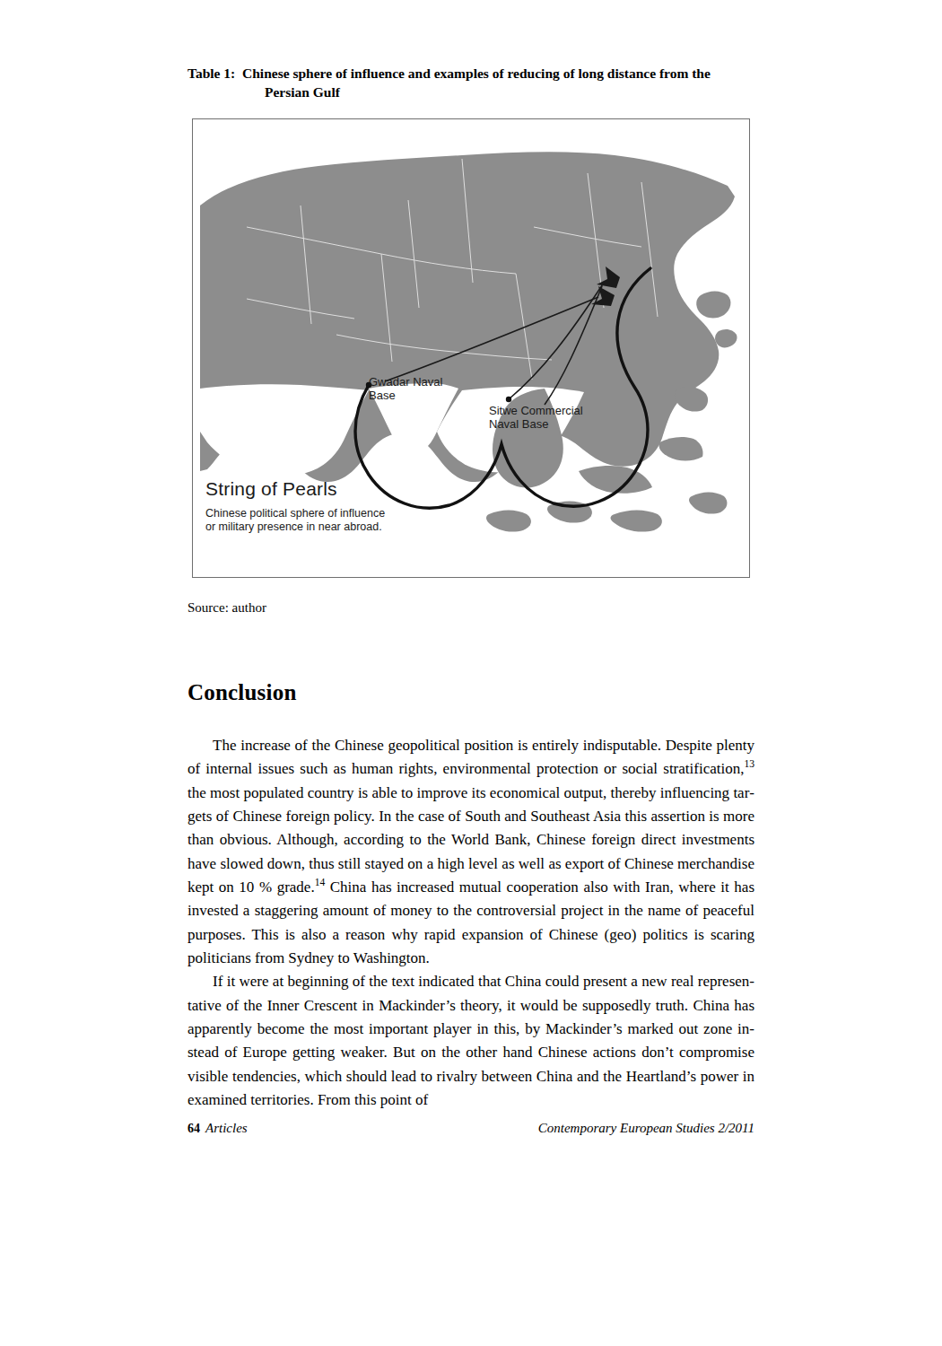Table 1: Chinese sphere of influence and examples of reducing of long distance from the Persian Gulf
Gwadar Naval
Base
Sitwe Commercial
Naval Base
String of Pearls
Chinese political sphere of influence
or military presence in near abroad.
Source: author
Conclusion
The increase of the Chinese geopolitical position is entirely indisputable. Despite plenty of internal issues such as human rights, environmental protection or social stratification,13 the most populated country is able to improve its economical output, thereby influencing targets of Chinese foreign policy. In the case of South and Southeast Asia this assertion is more than obvious. Although, according to the World Bank, Chinese foreign direct investments have slowed down, thus still stayed on a high level as well as export of Chinese merchandise kept on 10 % grade.14 China has increased mutual cooperation also with Iran, where it has invested a staggering amount of money to the controversial project in the name of peaceful purposes. This is also a reason why rapid expansion of Chinese (geo) politics is scaring politicians from Sydney to Washington.
If it were at beginning of the text indicated that China could present a new real representative of the Inner Crescent in Mackinder’s theory, it would be supposedly truth. China has apparently become the most important player in this, by Mackinder’s marked out zone instead of Europe getting weaker. But on the other hand Chinese actions don’t compromise visible tendencies, which should lead to rivalry between China and the Heartland’s power in examined territories. From this point of
64 Articles
Contemporary European Studies 2/2011